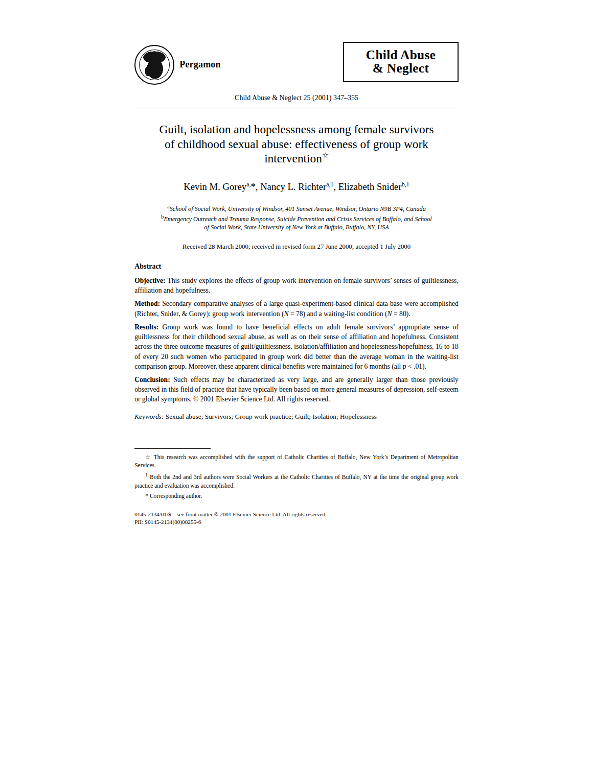Pergamon
Child Abuse
& Neglect
Child Abuse & Neglect 25 (2001) 347–355
Guilt, isolation and hopelessness among female survivors
of childhood sexual abuse: effectiveness of group work
intervention☆
Kevin M. Goreya,*, Nancy L. Richtera,1, Elizabeth Sniderb,1
aSchool of Social Work, University of Windsor, 401 Sunset Avenue, Windsor, Ontario N9B 3P4, Canada
bEmergency Outreach and Trauma Response, Suicide Prevention and Crisis Services of Buffalo, and School
of Social Work, State University of New York at Buffalo, Buffalo, NY, USA
Received 28 March 2000; received in revised form 27 June 2000; accepted 1 July 2000
Abstract
Objective: This study explores the effects of group work intervention on female survivors’ senses of guiltlessness, affiliation and hopefulness.
Method: Secondary comparative analyses of a large quasi-experiment-based clinical data base were accomplished (Richter, Snider, & Gorey): group work intervention (N = 78) and a waiting-list condition (N = 80).
Results: Group work was found to have beneficial effects on adult female survivors’ appropriate sense of guiltlessness for their childhood sexual abuse, as well as on their sense of affiliation and hopefulness. Consistent across the three outcome measures of guilt/guiltlessness, isolation/affiliation and hopelessness/hopefulness, 16 to 18 of every 20 such women who participated in group work did better than the average woman in the waiting-list comparison group. Moreover, these apparent clinical benefits were maintained for 6 months (all p < .01).
Conclusion: Such effects may be characterized as very large, and are generally larger than those previously observed in this field of practice that have typically been based on more general measures of depression, self-esteem or global symptoms. © 2001 Elsevier Science Ltd. All rights reserved.
Keywords: Sexual abuse; Survivors; Group work practice; Guilt; Isolation; Hopelessness
☆ This research was accomplished with the support of Catholic Charities of Buffalo, New York’s Department of Metropolitan Services.
1 Both the 2nd and 3rd authors were Social Workers at the Catholic Charities of Buffalo, NY at the time the original group work practice and evaluation was accomplished.
* Corresponding author.
0145-2134/01/$ – see front matter © 2001 Elsevier Science Ltd. All rights reserved.
PII: S0145-2134(00)00255-6